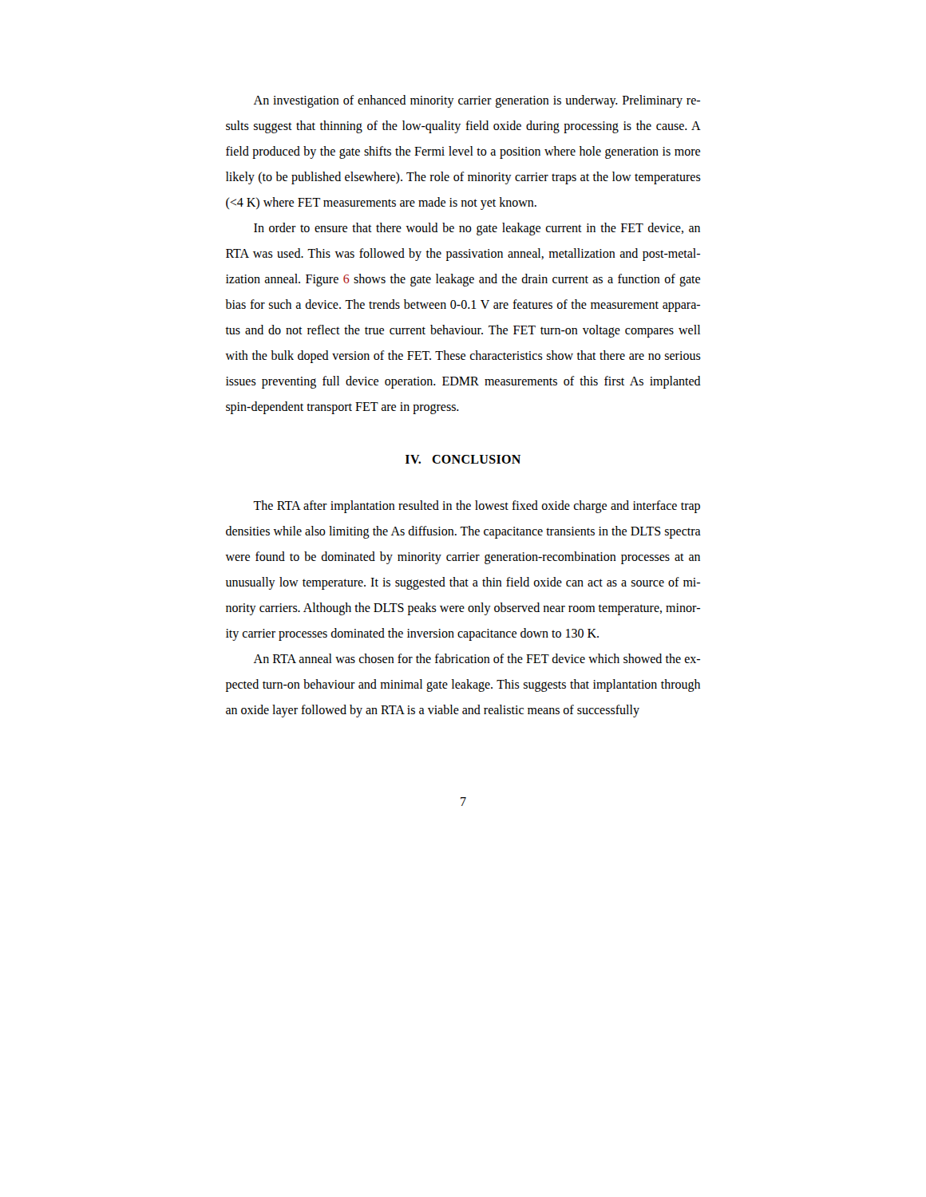An investigation of enhanced minority carrier generation is underway. Preliminary results suggest that thinning of the low-quality field oxide during processing is the cause. A field produced by the gate shifts the Fermi level to a position where hole generation is more likely (to be published elsewhere). The role of minority carrier traps at the low temperatures (<4 K) where FET measurements are made is not yet known.
In order to ensure that there would be no gate leakage current in the FET device, an RTA was used. This was followed by the passivation anneal, metallization and post-metalization anneal. Figure 6 shows the gate leakage and the drain current as a function of gate bias for such a device. The trends between 0-0.1 V are features of the measurement apparatus and do not reflect the true current behaviour. The FET turn-on voltage compares well with the bulk doped version of the FET. These characteristics show that there are no serious issues preventing full device operation. EDMR measurements of this first As implanted spin-dependent transport FET are in progress.
IV. CONCLUSION
The RTA after implantation resulted in the lowest fixed oxide charge and interface trap densities while also limiting the As diffusion. The capacitance transients in the DLTS spectra were found to be dominated by minority carrier generation-recombination processes at an unusually low temperature. It is suggested that a thin field oxide can act as a source of minority carriers. Although the DLTS peaks were only observed near room temperature, minority carrier processes dominated the inversion capacitance down to 130 K.
An RTA anneal was chosen for the fabrication of the FET device which showed the expected turn-on behaviour and minimal gate leakage. This suggests that implantation through an oxide layer followed by an RTA is a viable and realistic means of successfully
7